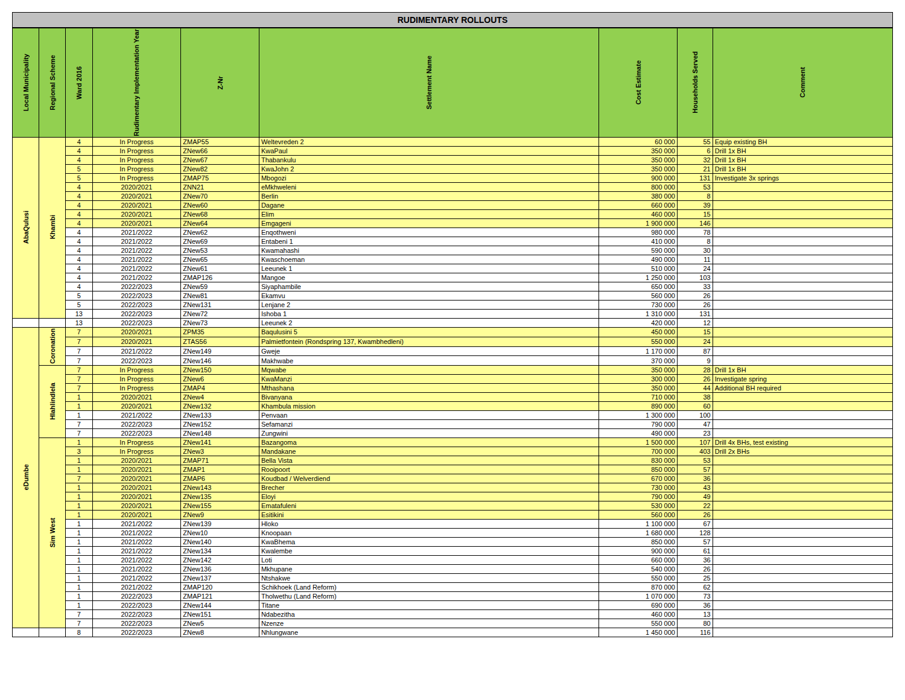RUDIMENTARY ROLLOUTS
| Local Municipality | Regional Scheme | Ward 2016 | Rudimentary Implementation Year | Z-Nr | Settlement Name | Cost Estimate | Households Served | Comment |
| --- | --- | --- | --- | --- | --- | --- | --- | --- |
| AbaQulusi | Khambi | 4 | In Progress | ZMAP55 | Weltevreden 2 | 60 000 | 55 | Equip existing BH |
| 4 | In Progress | ZNew66 | KwaPaul | 350 000 | 6 | Drill 1x BH |
| 4 | In Progress | ZNew67 | Thabankulu | 350 000 | 32 | Drill 1x BH |
| 5 | In Progress | ZNew82 | KwaJohn 2 | 350 000 | 21 | Drill 1x BH |
| 5 | In Progress | ZMAP75 | Mbogozi | 900 000 | 131 | Investigate 3x springs |
| 4 | 2020/2021 | ZNN21 | eMkhweleni | 800 000 | 53 | |
| 4 | 2020/2021 | ZNew70 | Berlin | 380 000 | 8 | |
| 4 | 2020/2021 | ZNew60 | Dagane | 660 000 | 39 | |
| 4 | 2020/2021 | ZNew68 | Elim | 460 000 | 15 | |
| 4 | 2020/2021 | ZNew64 | Emgageni | 1 900 000 | 146 | |
| 4 | 2021/2022 | ZNew62 | Enqothweni | 980 000 | 78 | |
| 4 | 2021/2022 | ZNew69 | Entabeni 1 | 410 000 | 8 | |
| 4 | 2021/2022 | ZNew53 | Kwamahashi | 590 000 | 30 | |
| 4 | 2021/2022 | ZNew65 | Kwaschoeman | 490 000 | 11 | |
| 4 | 2021/2022 | ZNew61 | Leeunek 1 | 510 000 | 24 | |
| 4 | 2021/2022 | ZMAP126 | Mangoe | 1 250 000 | 103 | |
| 4 | 2022/2023 | ZNew59 | Siyaphambile | 650 000 | 33 | |
| 5 | 2022/2023 | ZNew81 | Ekamvu | 560 000 | 26 | |
| 5 | 2022/2023 | ZNew131 | Lenjane 2 | 730 000 | 26 | |
| 13 | 2022/2023 | ZNew72 | Ishoba 1 | 1 310 000 | 131 | |
| | | 13 | 2022/2023 | ZNew73 | Leeunek 2 | 420 000 | 12 | |
| eDumbe | Coronation | 7 | 2020/2021 | ZPM35 | Baqulusini 5 | 450 000 | 15 | |
| 7 | 2020/2021 | ZTAS56 | Palmietfontein (Rondspring 137, Kwambhedleni) | 550 000 | 24 | |
| 7 | 2021/2022 | ZNew149 | Gweje | 1 170 000 | 87 | |
| 7 | 2022/2023 | ZNew146 | Makhwabe | 370 000 | 9 | |
| Hlahlindlela | 7 | In Progress | ZNew150 | Mqwabe | 350 000 | 28 | Drill 1x BH |
| 7 | In Progress | ZNew6 | KwaManzi | 300 000 | 26 | Investigate spring |
| 7 | In Progress | ZMAP4 | Mthashana | 350 000 | 44 | Additional BH required |
| 1 | 2020/2021 | ZNew4 | Bivanyana | 710 000 | 38 | |
| 1 | 2020/2021 | ZNew132 | Khambula mission | 890 000 | 60 | |
| 1 | 2021/2022 | ZNew133 | Penvaan | 1 300 000 | 100 | |
| 7 | 2022/2023 | ZNew152 | Sefamanzi | 790 000 | 47 | |
| 7 | 2022/2023 | ZNew148 | Zungwini | 490 000 | 23 | |
| Sim West | 1 | In Progress | ZNew141 | Bazangoma | 1 500 000 | 107 | Drill 4x BHs, test existing |
| 3 | In Progress | ZNew3 | Mandakane | 700 000 | 403 | Drill 2x BHs |
| 1 | 2020/2021 | ZMAP71 | Bella Vista | 830 000 | 53 | |
| 1 | 2020/2021 | ZMAP1 | Rooipoort | 850 000 | 57 | |
| 7 | 2020/2021 | ZMAP6 | Koudbad / Welverdiend | 670 000 | 36 | |
| 1 | 2020/2021 | ZNew143 | Brecher | 730 000 | 43 | |
| 1 | 2020/2021 | ZNew135 | Eloyi | 790 000 | 49 | |
| 1 | 2020/2021 | ZNew155 | Ematafuleni | 530 000 | 22 | |
| 1 | 2020/2021 | ZNew9 | Esitikini | 560 000 | 26 | |
| 1 | 2021/2022 | ZNew139 | Hloko | 1 100 000 | 67 | |
| 1 | 2021/2022 | ZNew10 | Knoopaan | 1 680 000 | 128 | |
| 1 | 2021/2022 | ZNew140 | KwaBhema | 850 000 | 57 | |
| 1 | 2021/2022 | ZNew134 | Kwalembe | 900 000 | 61 | |
| 1 | 2021/2022 | ZNew142 | Loti | 660 000 | 36 | |
| 1 | 2021/2022 | ZNew136 | Mkhupane | 540 000 | 26 | |
| 1 | 2021/2022 | ZNew137 | Ntshakwe | 550 000 | 25 | |
| 1 | 2021/2022 | ZMAP120 | Schikhoek (Land Reform) | 870 000 | 62 | |
| 1 | 2022/2023 | ZMAP121 | Tholwethu (Land Reform) | 1 070 000 | 73 | |
| 1 | 2022/2023 | ZNew144 | Titane | 690 000 | 36 | |
| 7 | 2022/2023 | ZNew151 | Ndabezitha | 460 000 | 13 | |
| 7 | 2022/2023 | ZNew5 | Nzenze | 550 000 | 80 | |
| | | 8 | 2022/2023 | ZNew8 | Nhlungwane | 1 450 000 | 116 | |